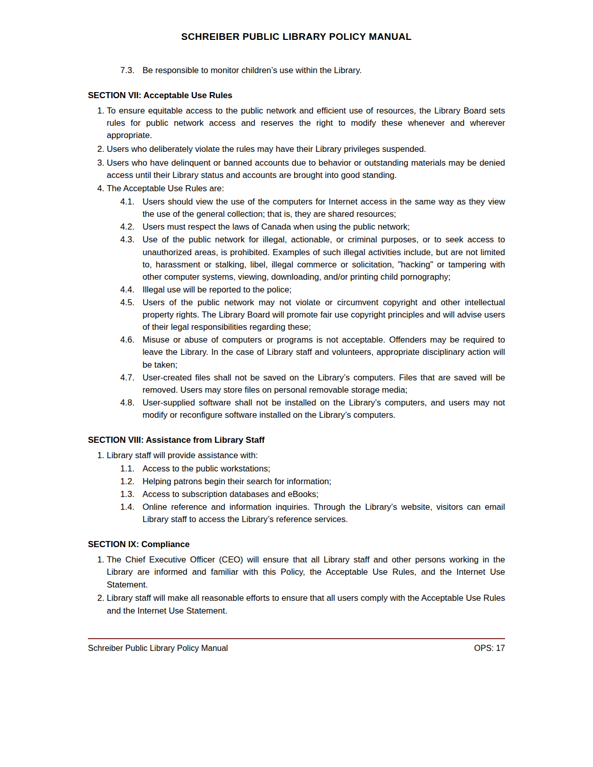SCHREIBER PUBLIC LIBRARY POLICY MANUAL
7.3. Be responsible to monitor children’s use within the Library.
SECTION VII: Acceptable Use Rules
To ensure equitable access to the public network and efficient use of resources, the Library Board sets rules for public network access and reserves the right to modify these whenever and wherever appropriate.
Users who deliberately violate the rules may have their Library privileges suspended.
Users who have delinquent or banned accounts due to behavior or outstanding materials may be denied access until their Library status and accounts are brought into good standing.
The Acceptable Use Rules are:
4.1. Users should view the use of the computers for Internet access in the same way as they view the use of the general collection; that is, they are shared resources;
4.2. Users must respect the laws of Canada when using the public network;
4.3. Use of the public network for illegal, actionable, or criminal purposes, or to seek access to unauthorized areas, is prohibited. Examples of such illegal activities include, but are not limited to, harassment or stalking, libel, illegal commerce or solicitation, "hacking" or tampering with other computer systems, viewing, downloading, and/or printing child pornography;
4.4. Illegal use will be reported to the police;
4.5. Users of the public network may not violate or circumvent copyright and other intellectual property rights. The Library Board will promote fair use copyright principles and will advise users of their legal responsibilities regarding these;
4.6. Misuse or abuse of computers or programs is not acceptable. Offenders may be required to leave the Library. In the case of Library staff and volunteers, appropriate disciplinary action will be taken;
4.7. User-created files shall not be saved on the Library’s computers. Files that are saved will be removed. Users may store files on personal removable storage media;
4.8. User-supplied software shall not be installed on the Library’s computers, and users may not modify or reconfigure software installed on the Library’s computers.
SECTION VIII: Assistance from Library Staff
Library staff will provide assistance with:
1.1. Access to the public workstations;
1.2. Helping patrons begin their search for information;
1.3. Access to subscription databases and eBooks;
1.4. Online reference and information inquiries. Through the Library’s website, visitors can email Library staff to access the Library’s reference services.
SECTION IX: Compliance
The Chief Executive Officer (CEO) will ensure that all Library staff and other persons working in the Library are informed and familiar with this Policy, the Acceptable Use Rules, and the Internet Use Statement.
Library staff will make all reasonable efforts to ensure that all users comply with the Acceptable Use Rules and the Internet Use Statement.
Schreiber Public Library Policy Manual OPS: 17